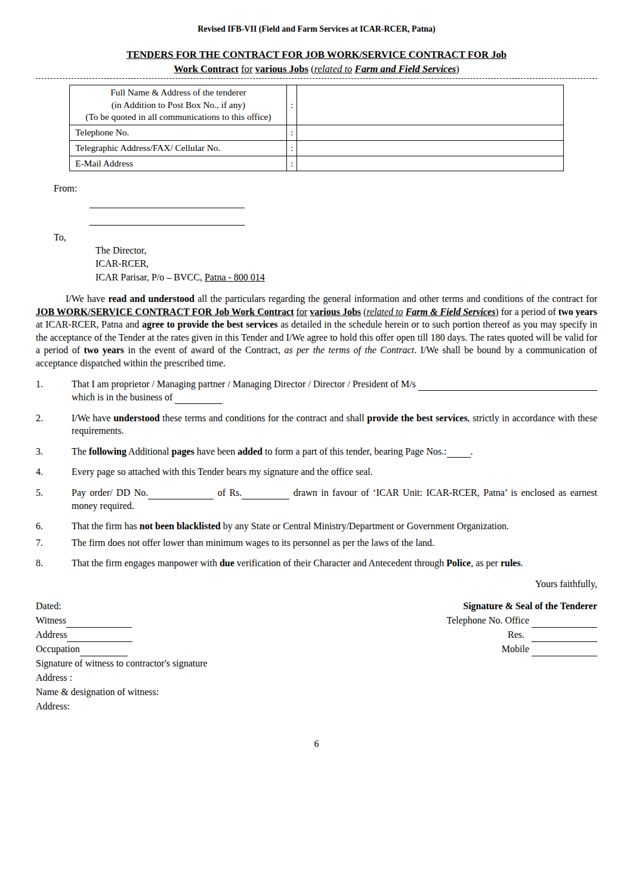Revised IFB-VII (Field and Farm Services at ICAR-RCER, Patna)
TENDERS FOR THE CONTRACT FOR JOB WORK/SERVICE CONTRACT FOR Job
Work Contract for various Jobs (related to Farm and Field Services)
| Full Name & Address of the tenderer (in Addition to Post Box No., if any) (To be quoted in all communications to this office) | : | |
| Telephone No. | : | |
| Telegraphic Address/FAX/ Cellular No. | : | |
| E-Mail Address | : | |
From:
To,
The Director,
ICAR-RCER,
ICAR Parisar, P/o – BVCC, Patna - 800 014
I/We have read and understood all the particulars regarding the general information and other terms and conditions of the contract for JOB WORK/SERVICE CONTRACT FOR Job Work Contract for various Jobs (related to Farm & Field Services) for a period of two years at ICAR-RCER, Patna and agree to provide the best services as detailed in the schedule herein or to such portion thereof as you may specify in the acceptance of the Tender at the rates given in this Tender and I/We agree to hold this offer open till 180 days. The rates quoted will be valid for a period of two years in the event of award of the Contract, as per the terms of the Contract. I/We shall be bound by a communication of acceptance dispatched within the prescribed time.
That I am proprietor / Managing partner / Managing Director / Director / President of M/s which is in the business of
I/We have understood these terms and conditions for the contract and shall provide the best services, strictly in accordance with these requirements.
The following Additional pages have been added to form a part of this tender, bearing Page Nos.: .
Every page so attached with this Tender bears my signature and the office seal.
Pay order/ DD No. of Rs. drawn in favour of ‘ICAR Unit: ICAR-RCER, Patna’ is enclosed as earnest money required.
That the firm has not been blacklisted by any State or Central Ministry/Department or Government Organization.
The firm does not offer lower than minimum wages to its personnel as per the laws of the land.
That the firm engages manpower with due verification of their Character and Antecedent through Police, as per rules.
Yours faithfully,
| Dated: Witness Address Occupation Signature of witness to contractor's signature Address : Name & designation of witness: Address: | Signature & Seal of the Tenderer Telephone No. Office Res. Mobile |
6